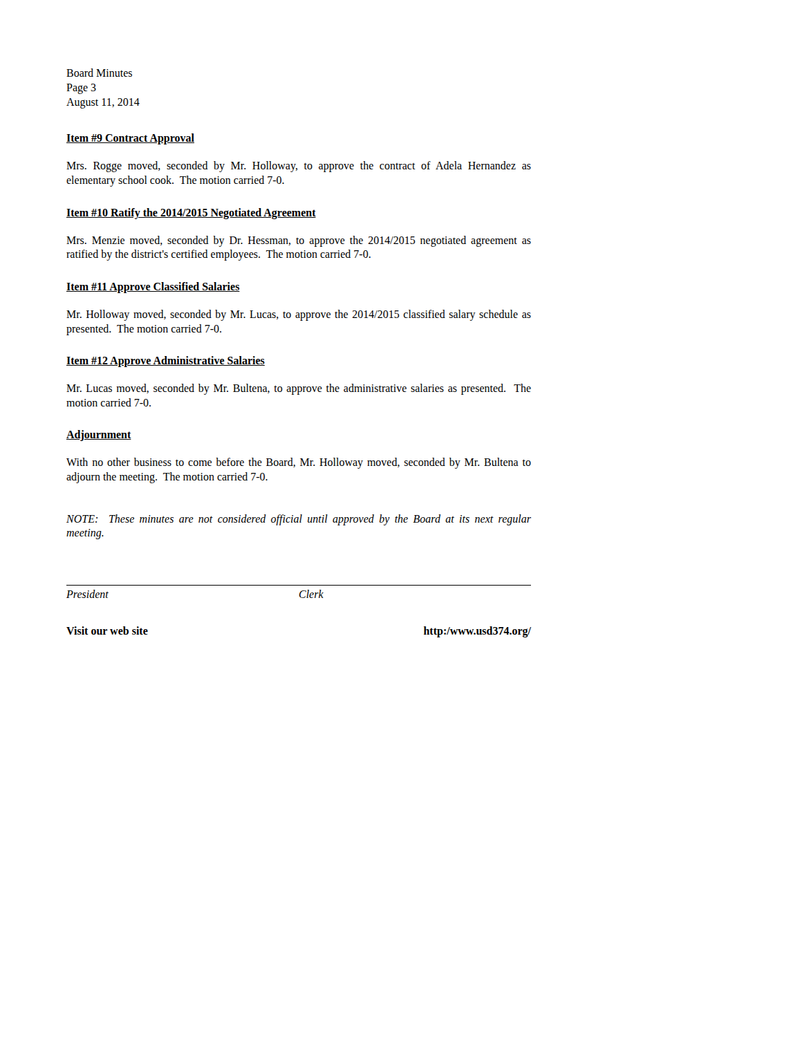Board Minutes
Page 3
August 11, 2014
Item #9 Contract Approval
Mrs. Rogge moved, seconded by Mr. Holloway, to approve the contract of Adela Hernandez as elementary school cook. The motion carried 7-0.
Item #10 Ratify the 2014/2015 Negotiated Agreement
Mrs. Menzie moved, seconded by Dr. Hessman, to approve the 2014/2015 negotiated agreement as ratified by the district's certified employees. The motion carried 7-0.
Item #11 Approve Classified Salaries
Mr. Holloway moved, seconded by Mr. Lucas, to approve the 2014/2015 classified salary schedule as presented. The motion carried 7-0.
Item #12 Approve Administrative Salaries
Mr. Lucas moved, seconded by Mr. Bultena, to approve the administrative salaries as presented. The motion carried 7-0.
Adjournment
With no other business to come before the Board, Mr. Holloway moved, seconded by Mr. Bultena to adjourn the meeting. The motion carried 7-0.
NOTE: These minutes are not considered official until approved by the Board at its next regular meeting.
President Clerk
Visit our web site http:/www.usd374.org/